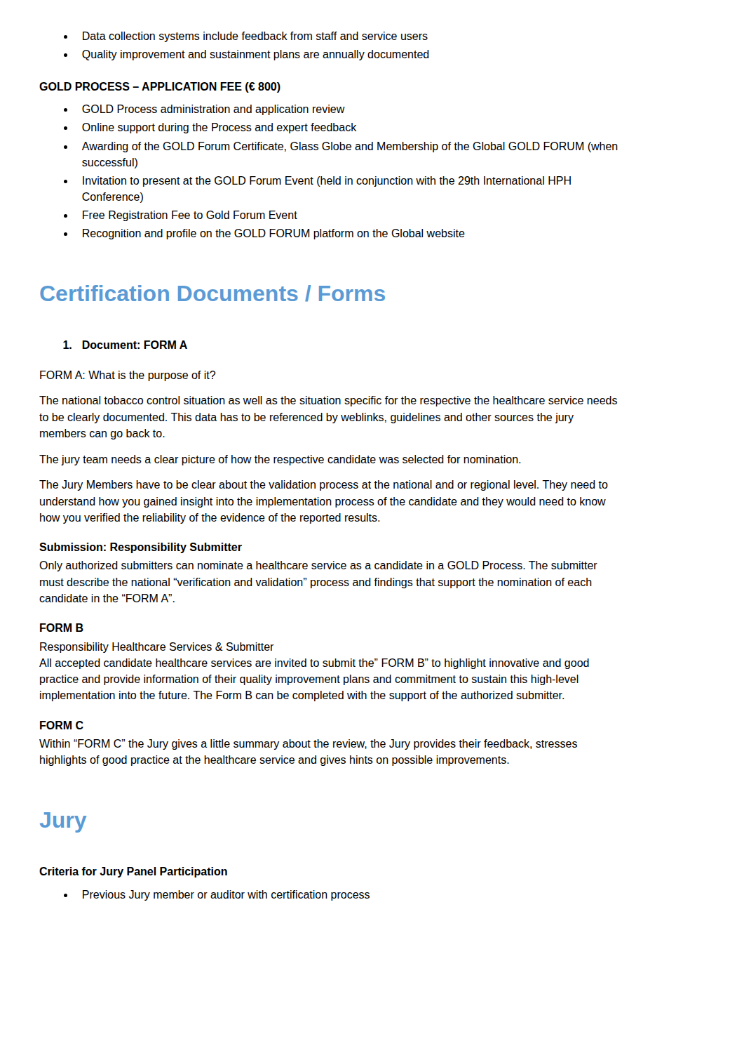Data collection systems include feedback from staff and service users
Quality improvement and sustainment plans are annually documented
GOLD PROCESS – APPLICATION FEE (€ 800)
GOLD Process administration and application review
Online support during the Process and expert feedback
Awarding of the GOLD Forum Certificate, Glass Globe and Membership of the Global GOLD FORUM (when successful)
Invitation to present at the GOLD Forum Event (held in conjunction with the 29th International HPH Conference)
Free Registration Fee to Gold Forum Event
Recognition and profile on the GOLD FORUM platform on the Global website
Certification Documents / Forms
Document: FORM A
FORM A: What is the purpose of it?
The national tobacco control situation as well as the situation specific for the respective the healthcare service needs to be clearly documented. This data has to be referenced by weblinks, guidelines and other sources the jury members can go back to.
The jury team needs a clear picture of how the respective candidate was selected for nomination.
The Jury Members have to be clear about the validation process at the national and or regional level. They need to understand how you gained insight into the implementation process of the candidate and they would need to know how you verified the reliability of the evidence of the reported results.
Submission: Responsibility Submitter
Only authorized submitters can nominate a healthcare service as a candidate in a GOLD Process. The submitter must describe the national “verification and validation” process and findings that support the nomination of each candidate in the “FORM A”.
FORM B
Responsibility Healthcare Services & Submitter
All accepted candidate healthcare services are invited to submit the” FORM B” to highlight innovative and good practice and provide information of their quality improvement plans and commitment to sustain this high-level implementation into the future. The Form B can be completed with the support of the authorized submitter.
FORM C
Within “FORM C” the Jury gives a little summary about the review, the Jury provides their feedback, stresses highlights of good practice at the healthcare service and gives hints on possible improvements.
Jury
Criteria for Jury Panel Participation
Previous Jury member or auditor with certification process